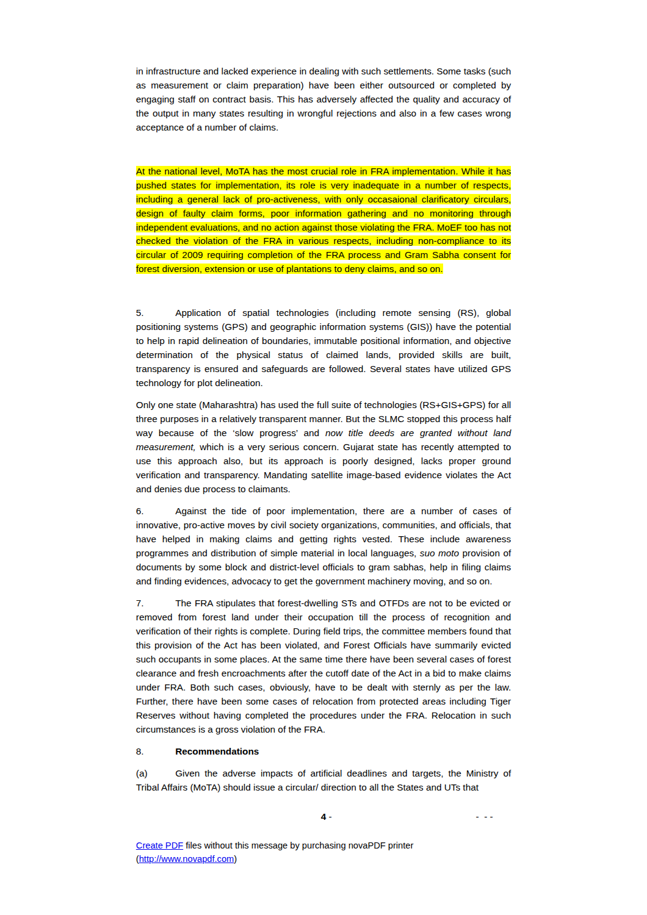in infrastructure and lacked experience in dealing with such settlements. Some tasks (such as measurement or claim preparation) have been either outsourced or completed by engaging staff on contract basis. This has adversely affected the quality and accuracy of the output in many states resulting in wrongful rejections and also in a few cases wrong acceptance of a number of claims.
At the national level, MoTA has the most crucial role in FRA implementation. While it has pushed states for implementation, its role is very inadequate in a number of respects, including a general lack of pro-activeness, with only occasaional clarificatory circulars, design of faulty claim forms, poor information gathering and no monitoring through independent evaluations, and no action against those violating the FRA. MoEF too has not checked the violation of the FRA in various respects, including non-compliance to its circular of 2009 requiring completion of the FRA process and Gram Sabha consent for forest diversion, extension or use of plantations to deny claims, and so on.
5. Application of spatial technologies (including remote sensing (RS), global positioning systems (GPS) and geographic information systems (GIS)) have the potential to help in rapid delineation of boundaries, immutable positional information, and objective determination of the physical status of claimed lands, provided skills are built, transparency is ensured and safeguards are followed. Several states have utilized GPS technology for plot delineation.
Only one state (Maharashtra) has used the full suite of technologies (RS+GIS+GPS) for all three purposes in a relatively transparent manner. But the SLMC stopped this process half way because of the ‘slow progress’ and now title deeds are granted without land measurement, which is a very serious concern. Gujarat state has recently attempted to use this approach also, but its approach is poorly designed, lacks proper ground verification and transparency. Mandating satellite image-based evidence violates the Act and denies due process to claimants.
6. Against the tide of poor implementation, there are a number of cases of innovative, pro-active moves by civil society organizations, communities, and officials, that have helped in making claims and getting rights vested. These include awareness programmes and distribution of simple material in local languages, suo moto provision of documents by some block and district-level officials to gram sabhas, help in filing claims and finding evidences, advocacy to get the government machinery moving, and so on.
7. The FRA stipulates that forest-dwelling STs and OTFDs are not to be evicted or removed from forest land under their occupation till the process of recognition and verification of their rights is complete. During field trips, the committee members found that this provision of the Act has been violated, and Forest Officials have summarily evicted such occupants in some places. At the same time there have been several cases of forest clearance and fresh encroachments after the cutoff date of the Act in a bid to make claims under FRA. Both such cases, obviously, have to be dealt with sternly as per the law. Further, there have been some cases of relocation from protected areas including Tiger Reserves without having completed the procedures under the FRA. Relocation in such circumstances is a gross violation of the FRA.
8. Recommendations
(a) Given the adverse impacts of artificial deadlines and targets, the Ministry of Tribal Affairs (MoTA) should issue a circular/ direction to all the States and UTs that
4 - - - -
Create PDF files without this message by purchasing novaPDF printer (http://www.novapdf.com)